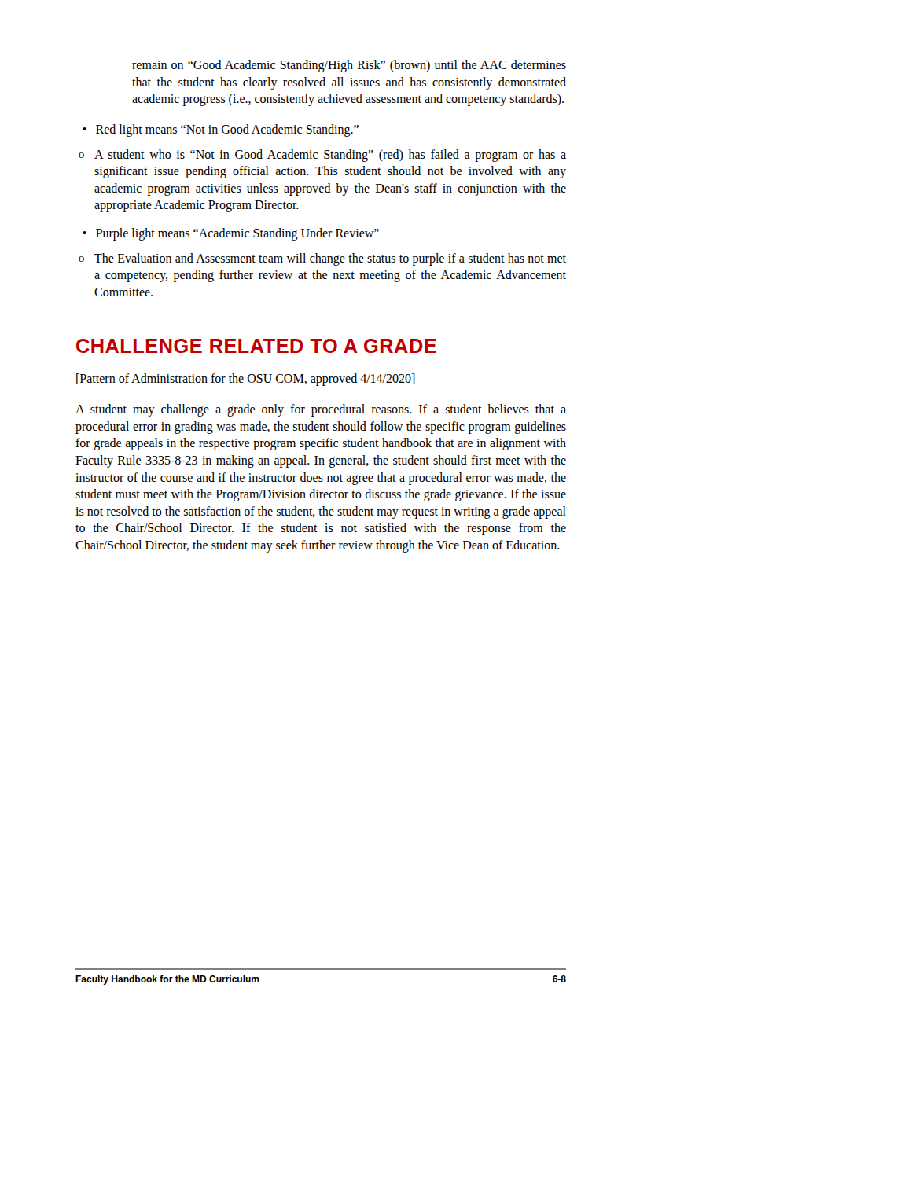remain on “Good Academic Standing/High Risk” (brown) until the AAC determines that the student has clearly resolved all issues and has consistently demonstrated academic progress (i.e., consistently achieved assessment and competency standards).
Red light means “Not in Good Academic Standing.”
A student who is “Not in Good Academic Standing” (red) has failed a program or has a significant issue pending official action. This student should not be involved with any academic program activities unless approved by the Dean's staff in conjunction with the appropriate Academic Program Director.
Purple light means “Academic Standing Under Review”
The Evaluation and Assessment team will change the status to purple if a student has not met a competency, pending further review at the next meeting of the Academic Advancement Committee.
Challenge Related to a Grade
[Pattern of Administration for the OSU COM, approved 4/14/2020]
A student may challenge a grade only for procedural reasons. If a student believes that a procedural error in grading was made, the student should follow the specific program guidelines for grade appeals in the respective program specific student handbook that are in alignment with Faculty Rule 3335-8-23 in making an appeal. In general, the student should first meet with the instructor of the course and if the instructor does not agree that a procedural error was made, the student must meet with the Program/Division director to discuss the grade grievance. If the issue is not resolved to the satisfaction of the student, the student may request in writing a grade appeal to the Chair/School Director. If the student is not satisfied with the response from the Chair/School Director, the student may seek further review through the Vice Dean of Education.
Faculty Handbook for the MD Curriculum 6-8